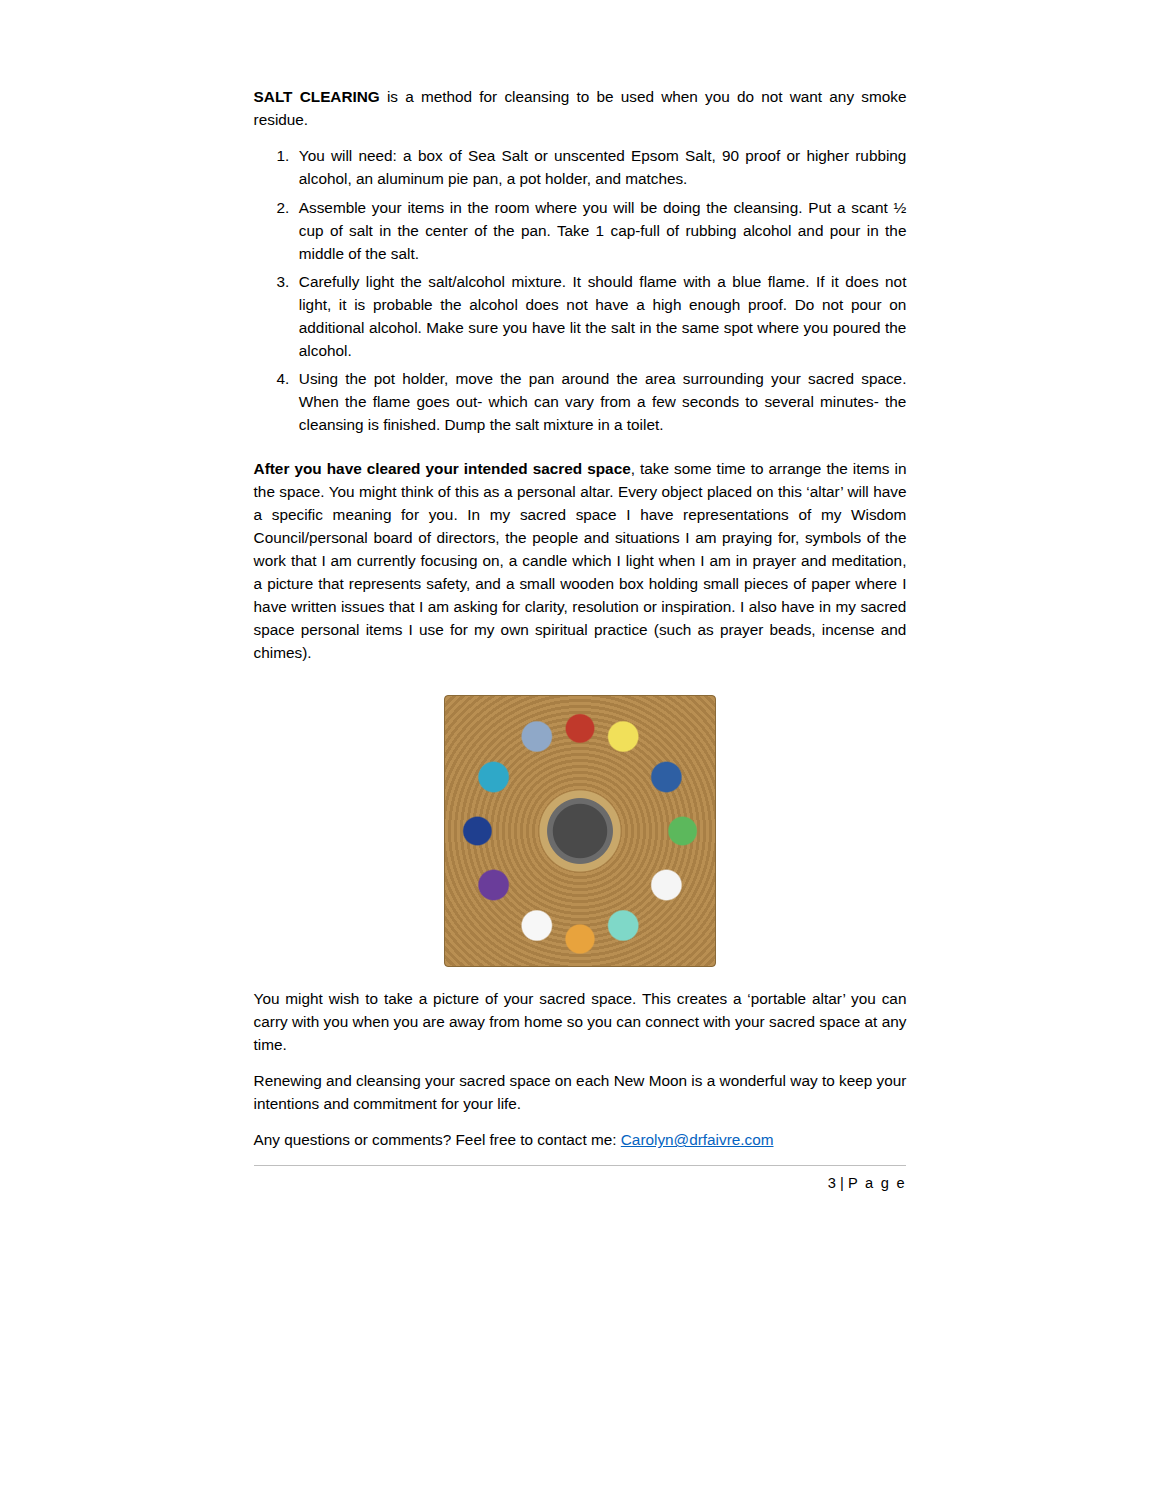SALT CLEARING is a method for cleansing to be used when you do not want any smoke residue.
You will need: a box of Sea Salt or unscented Epsom Salt, 90 proof or higher rubbing alcohol, an aluminum pie pan, a pot holder, and matches.
Assemble your items in the room where you will be doing the cleansing. Put a scant ½ cup of salt in the center of the pan. Take 1 cap-full of rubbing alcohol and pour in the middle of the salt.
Carefully light the salt/alcohol mixture. It should flame with a blue flame. If it does not light, it is probable the alcohol does not have a high enough proof. Do not pour on additional alcohol. Make sure you have lit the salt in the same spot where you poured the alcohol.
Using the pot holder, move the pan around the area surrounding your sacred space. When the flame goes out- which can vary from a few seconds to several minutes- the cleansing is finished. Dump the salt mixture in a toilet.
After you have cleared your intended sacred space, take some time to arrange the items in the space. You might think of this as a personal altar. Every object placed on this ‘altar’ will have a specific meaning for you. In my sacred space I have representations of my Wisdom Council/personal board of directors, the people and situations I am praying for, symbols of the work that I am currently focusing on, a candle which I light when I am in prayer and meditation, a picture that represents safety, and a small wooden box holding small pieces of paper where I have written issues that I am asking for clarity, resolution or inspiration. I also have in my sacred space personal items I use for my own spiritual practice (such as prayer beads, incense and chimes).
You might wish to take a picture of your sacred space. This creates a ‘portable altar’ you can carry with you when you are away from home so you can connect with your sacred space at any time.
Renewing and cleansing your sacred space on each New Moon is a wonderful way to keep your intentions and commitment for your life.
Any questions or comments? Feel free to contact me: Carolyn@drfaivre.com
3 | P a g e